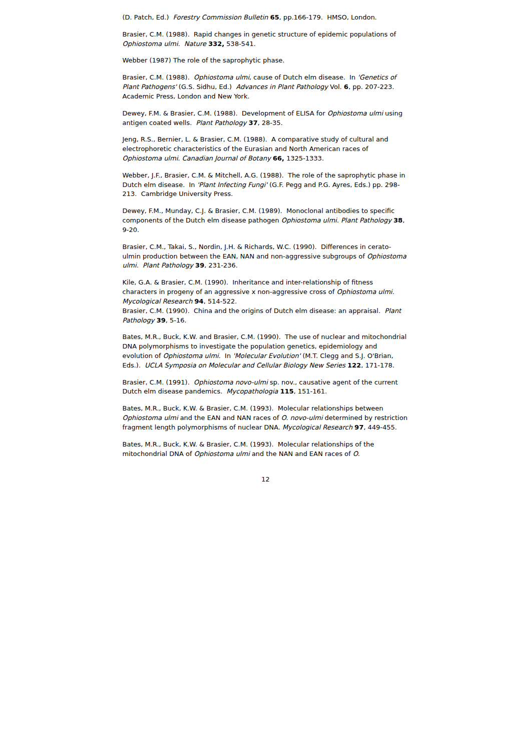(D. Patch, Ed.) Forestry Commission Bulletin 65, pp.166-179. HMSO, London.
Brasier, C.M. (1988). Rapid changes in genetic structure of epidemic populations of Ophiostoma ulmi. Nature 332, 538-541.
Webber (1987) The role of the saprophytic phase.
Brasier, C.M. (1988). Ophiostoma ulmi, cause of Dutch elm disease. In 'Genetics of Plant Pathogens' (G.S. Sidhu, Ed.) Advances in Plant Pathology Vol. 6, pp. 207-223. Academic Press, London and New York.
Dewey, F.M. & Brasier, C.M. (1988). Development of ELISA for Ophiostoma ulmi using antigen coated wells. Plant Pathology 37, 28-35.
Jeng, R.S., Bernier, L. & Brasier, C.M. (1988). A comparative study of cultural and electrophoretic characteristics of the Eurasian and North American races of Ophiostoma ulmi. Canadian Journal of Botany 66, 1325-1333.
Webber, J.F., Brasier, C.M. & Mitchell, A.G. (1988). The role of the saprophytic phase in Dutch elm disease. In 'Plant Infecting Fungi' (G.F. Pegg and P.G. Ayres, Eds.) pp. 298-213. Cambridge University Press.
Dewey, F.M., Munday, C.J. & Brasier, C.M. (1989). Monoclonal antibodies to specific components of the Dutch elm disease pathogen Ophiostoma ulmi. Plant Pathology 38, 9-20.
Brasier, C.M., Takai, S., Nordin, J.H. & Richards, W.C. (1990). Differences in cerato-ulmin production between the EAN, NAN and non-aggressive subgroups of Ophiostoma ulmi. Plant Pathology 39, 231-236.
Kile, G.A. & Brasier, C.M. (1990). Inheritance and inter-relationship of fitness characters in progeny of an aggressive x non-aggressive cross of Ophiostoma ulmi. Mycological Research 94, 514-522.
Brasier, C.M. (1990). China and the origins of Dutch elm disease: an appraisal. Plant Pathology 39, 5-16.
Bates, M.R., Buck, K.W. and Brasier, C.M. (1990). The use of nuclear and mitochondrial DNA polymorphisms to investigate the population genetics, epidemiology and evolution of Ophiostoma ulmi. In 'Molecular Evolution' (M.T. Clegg and S.J. O'Brian, Eds.). UCLA Symposia on Molecular and Cellular Biology New Series 122, 171-178.
Brasier, C.M. (1991). Ophiostoma novo-ulmi sp. nov., causative agent of the current Dutch elm disease pandemics. Mycopathologia 115, 151-161.
Bates, M.R., Buck, K.W. & Brasier, C.M. (1993). Molecular relationships between Ophiostoma ulmi and the EAN and NAN races of O. novo-ulmi determined by restriction fragment length polymorphisms of nuclear DNA. Mycological Research 97, 449-455.
Bates, M.R., Buck, K.W. & Brasier, C.M. (1993). Molecular relationships of the mitochondrial DNA of Ophiostoma ulmi and the NAN and EAN races of O.
12